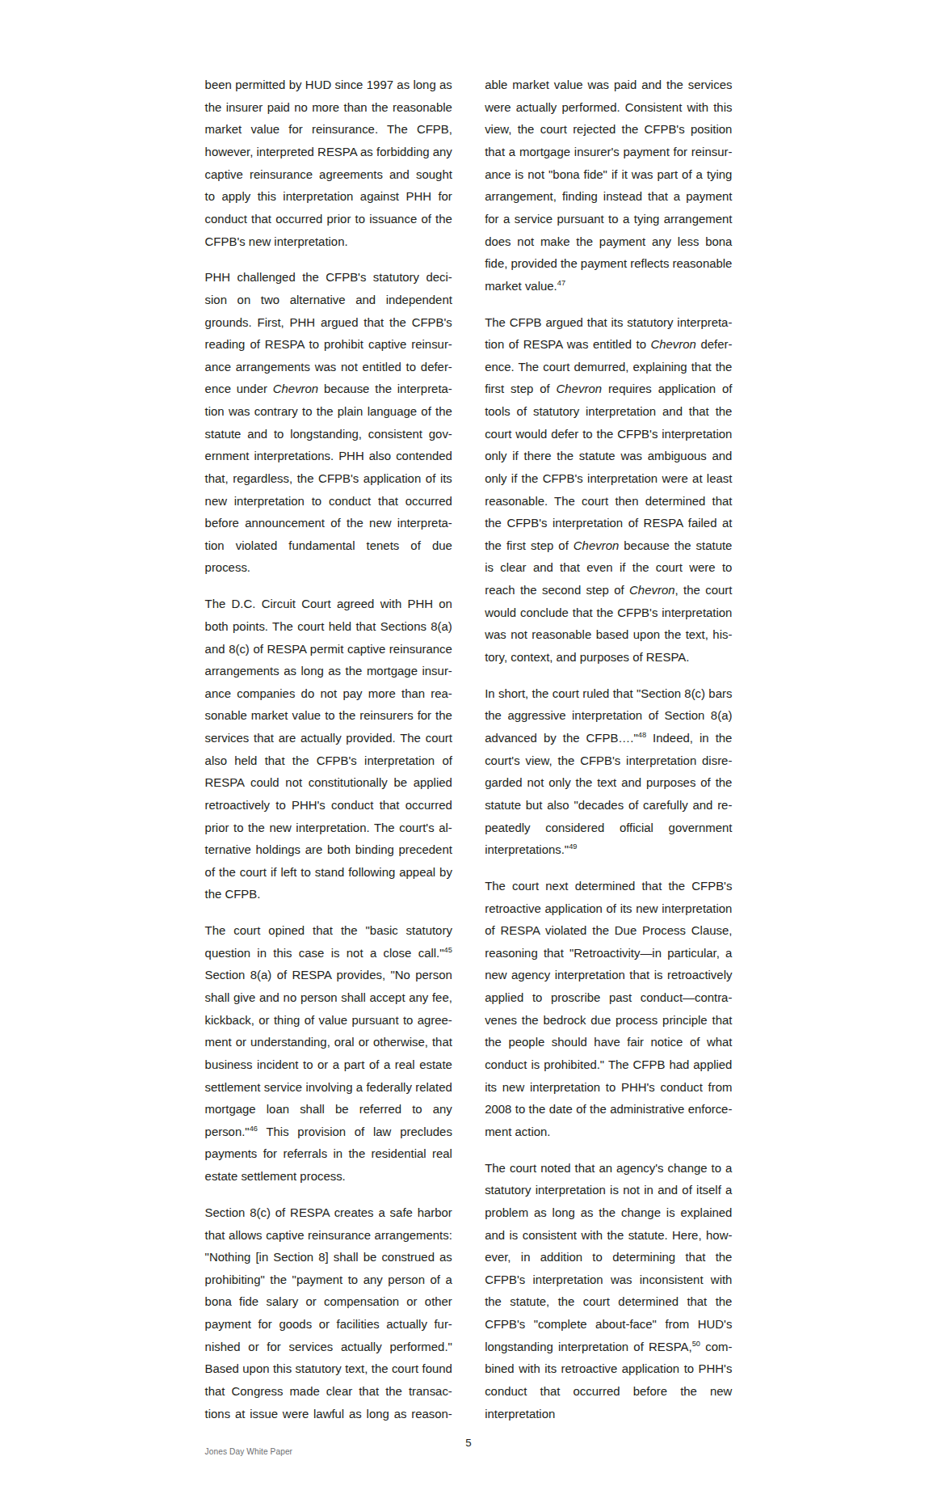been permitted by HUD since 1997 as long as the insurer paid no more than the reasonable market value for reinsurance. The CFPB, however, interpreted RESPA as forbidding any captive reinsurance agreements and sought to apply this interpretation against PHH for conduct that occurred prior to issuance of the CFPB's new interpretation.
PHH challenged the CFPB's statutory decision on two alternative and independent grounds. First, PHH argued that the CFPB's reading of RESPA to prohibit captive reinsurance arrangements was not entitled to deference under Chevron because the interpretation was contrary to the plain language of the statute and to longstanding, consistent government interpretations. PHH also contended that, regardless, the CFPB's application of its new interpretation to conduct that occurred before announcement of the new interpretation violated fundamental tenets of due process.
The D.C. Circuit Court agreed with PHH on both points. The court held that Sections 8(a) and 8(c) of RESPA permit captive reinsurance arrangements as long as the mortgage insurance companies do not pay more than reasonable market value to the reinsurers for the services that are actually provided. The court also held that the CFPB's interpretation of RESPA could not constitutionally be applied retroactively to PHH's conduct that occurred prior to the new interpretation. The court's alternative holdings are both binding precedent of the court if left to stand following appeal by the CFPB.
The court opined that the "basic statutory question in this case is not a close call."45 Section 8(a) of RESPA provides, "No person shall give and no person shall accept any fee, kickback, or thing of value pursuant to agreement or understanding, oral or otherwise, that business incident to or a part of a real estate settlement service involving a federally related mortgage loan shall be referred to any person."46 This provision of law precludes payments for referrals in the residential real estate settlement process.
Section 8(c) of RESPA creates a safe harbor that allows captive reinsurance arrangements: "Nothing [in Section 8] shall be construed as prohibiting" the "payment to any person of a bona fide salary or compensation or other payment for goods or facilities actually furnished or for services actually performed." Based upon this statutory text, the court found that Congress made clear that the transactions at issue were lawful as long as reasonable market value was paid and the services were actually performed. Consistent with this view, the court rejected the CFPB's position that a mortgage insurer's payment for reinsurance is not "bona fide" if it was part of a tying arrangement, finding instead that a payment for a service pursuant to a tying arrangement does not make the payment any less bona fide, provided the payment reflects reasonable market value.47
The CFPB argued that its statutory interpretation of RESPA was entitled to Chevron deference. The court demurred, explaining that the first step of Chevron requires application of tools of statutory interpretation and that the court would defer to the CFPB's interpretation only if there the statute was ambiguous and only if the CFPB's interpretation were at least reasonable. The court then determined that the CFPB's interpretation of RESPA failed at the first step of Chevron because the statute is clear and that even if the court were to reach the second step of Chevron, the court would conclude that the CFPB's interpretation was not reasonable based upon the text, history, context, and purposes of RESPA.
In short, the court ruled that "Section 8(c) bars the aggressive interpretation of Section 8(a) advanced by the CFPB…."48 Indeed, in the court's view, the CFPB's interpretation disregarded not only the text and purposes of the statute but also "decades of carefully and repeatedly considered official government interpretations."49
The court next determined that the CFPB's retroactive application of its new interpretation of RESPA violated the Due Process Clause, reasoning that "Retroactivity—in particular, a new agency interpretation that is retroactively applied to proscribe past conduct—contravenes the bedrock due process principle that the people should have fair notice of what conduct is prohibited." The CFPB had applied its new interpretation to PHH's conduct from 2008 to the date of the administrative enforcement action.
The court noted that an agency's change to a statutory interpretation is not in and of itself a problem as long as the change is explained and is consistent with the statute. Here, however, in addition to determining that the CFPB's interpretation was inconsistent with the statute, the court determined that the CFPB's "complete about-face" from HUD's longstanding interpretation of RESPA,50 combined with its retroactive application to PHH's conduct that occurred before the new interpretation
Jones Day White Paper 5